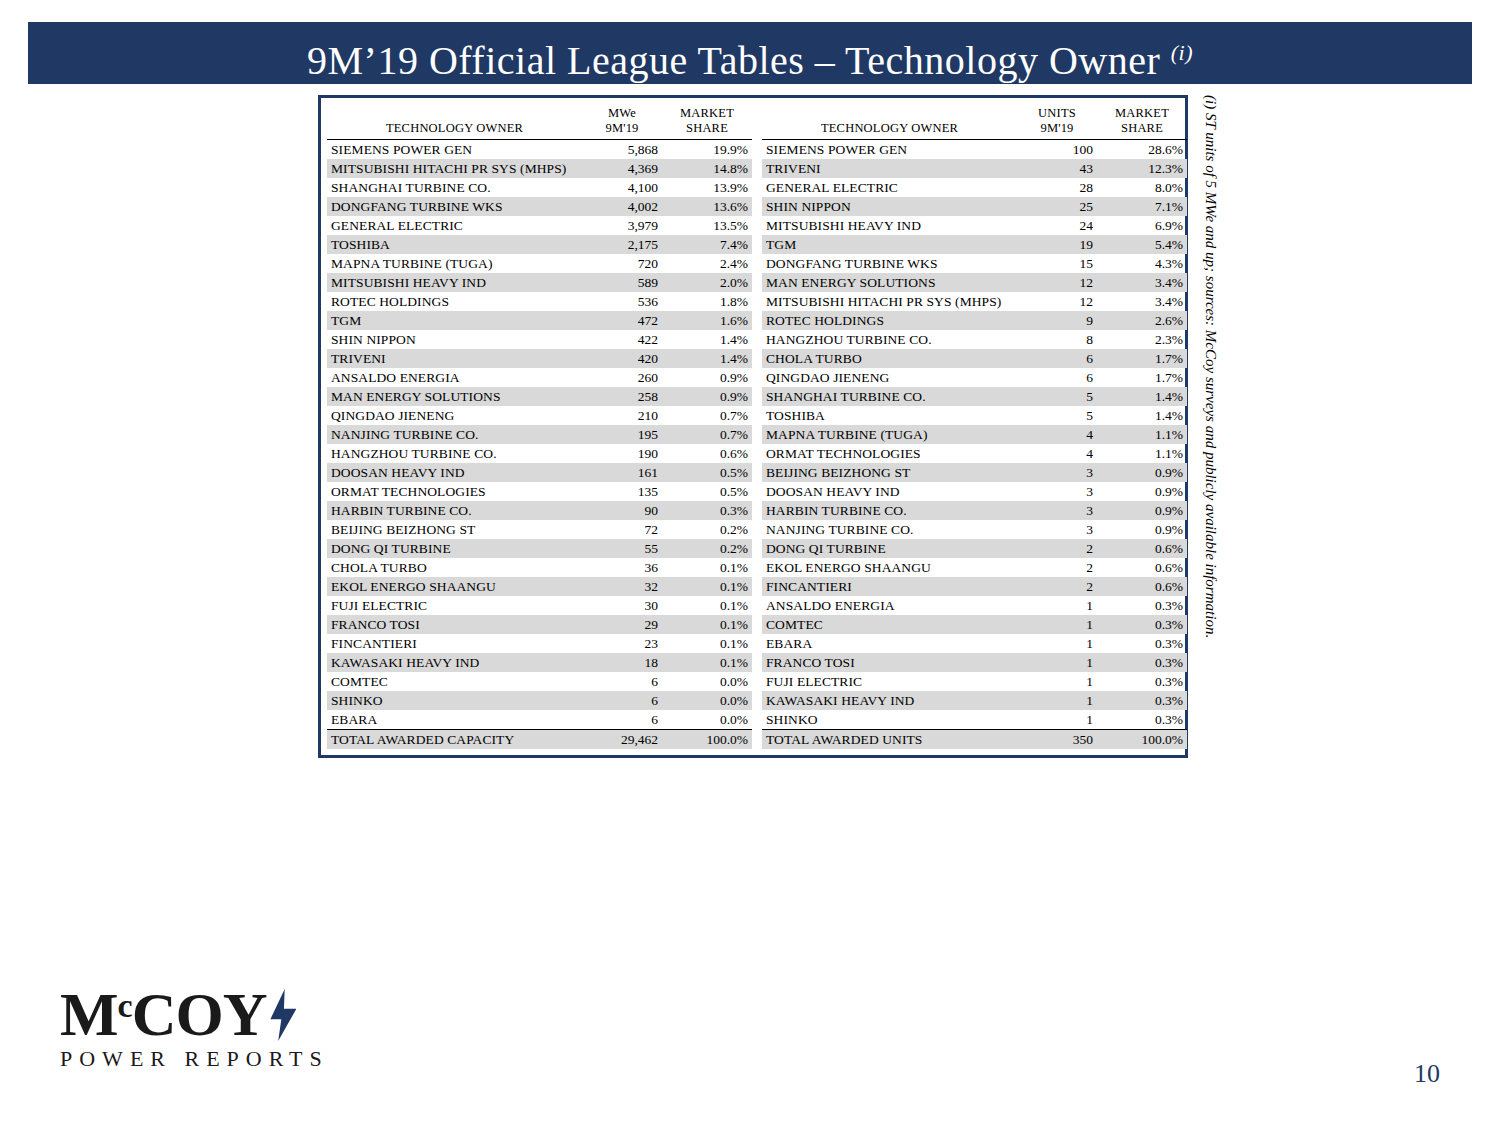9M’19 Official League Tables – Technology Owner (i)
| TECHNOLOGY OWNER | MWe 9M'19 | MARKET SHARE |
| --- | --- | --- |
| SIEMENS POWER GEN | 5,868 | 19.9% |
| MITSUBISHI HITACHI PR SYS (MHPS) | 4,369 | 14.8% |
| SHANGHAI TURBINE CO. | 4,100 | 13.9% |
| DONGFANG TURBINE WKS | 4,002 | 13.6% |
| GENERAL ELECTRIC | 3,979 | 13.5% |
| TOSHIBA | 2,175 | 7.4% |
| MAPNA TURBINE (TUGA) | 720 | 2.4% |
| MITSUBISHI HEAVY IND | 589 | 2.0% |
| ROTEC HOLDINGS | 536 | 1.8% |
| TGM | 472 | 1.6% |
| SHIN NIPPON | 422 | 1.4% |
| TRIVENI | 420 | 1.4% |
| ANSALDO ENERGIA | 260 | 0.9% |
| MAN ENERGY SOLUTIONS | 258 | 0.9% |
| QINGDAO JIENENG | 210 | 0.7% |
| NANJING TURBINE CO. | 195 | 0.7% |
| HANGZHOU TURBINE CO. | 190 | 0.6% |
| DOOSAN HEAVY IND | 161 | 0.5% |
| ORMAT TECHNOLOGIES | 135 | 0.5% |
| HARBIN TURBINE CO. | 90 | 0.3% |
| BEIJING BEIZHONG ST | 72 | 0.2% |
| DONG QI TURBINE | 55 | 0.2% |
| CHOLA TURBO | 36 | 0.1% |
| EKOL ENERGO SHAANGU | 32 | 0.1% |
| FUJI ELECTRIC | 30 | 0.1% |
| FRANCO TOSI | 29 | 0.1% |
| FINCANTIERI | 23 | 0.1% |
| KAWASAKI HEAVY IND | 18 | 0.1% |
| COMTEC | 6 | 0.0% |
| SHINKO | 6 | 0.0% |
| EBARA | 6 | 0.0% |
| TOTAL AWARDED CAPACITY | 29,462 | 100.0% |
| TECHNOLOGY OWNER | UNITS 9M'19 | MARKET SHARE |
| --- | --- | --- |
| SIEMENS POWER GEN | 100 | 28.6% |
| TRIVENI | 43 | 12.3% |
| GENERAL ELECTRIC | 28 | 8.0% |
| SHIN NIPPON | 25 | 7.1% |
| MITSUBISHI HEAVY IND | 24 | 6.9% |
| TGM | 19 | 5.4% |
| DONGFANG TURBINE WKS | 15 | 4.3% |
| MAN ENERGY SOLUTIONS | 12 | 3.4% |
| MITSUBISHI HITACHI PR SYS (MHPS) | 12 | 3.4% |
| ROTEC HOLDINGS | 9 | 2.6% |
| HANGZHOU TURBINE CO. | 8 | 2.3% |
| CHOLA TURBO | 6 | 1.7% |
| QINGDAO JIENENG | 6 | 1.7% |
| SHANGHAI TURBINE CO. | 5 | 1.4% |
| TOSHIBA | 5 | 1.4% |
| MAPNA TURBINE (TUGA) | 4 | 1.1% |
| ORMAT TECHNOLOGIES | 4 | 1.1% |
| BEIJING BEIZHONG ST | 3 | 0.9% |
| DOOSAN HEAVY IND | 3 | 0.9% |
| HARBIN TURBINE CO. | 3 | 0.9% |
| NANJING TURBINE CO. | 3 | 0.9% |
| DONG QI TURBINE | 2 | 0.6% |
| EKOL ENERGO SHAANGU | 2 | 0.6% |
| FINCANTIERI | 2 | 0.6% |
| ANSALDO ENERGIA | 1 | 0.3% |
| COMTEC | 1 | 0.3% |
| EBARA | 1 | 0.3% |
| FRANCO TOSI | 1 | 0.3% |
| FUJI ELECTRIC | 1 | 0.3% |
| KAWASAKI HEAVY IND | 1 | 0.3% |
| SHINKO | 1 | 0.3% |
| TOTAL AWARDED UNITS | 350 | 100.0% |
(i) ST units of 5 MWe and up; sources: McCoy surveys and publicly available information.
Mc COY
POWER REPORTS
10